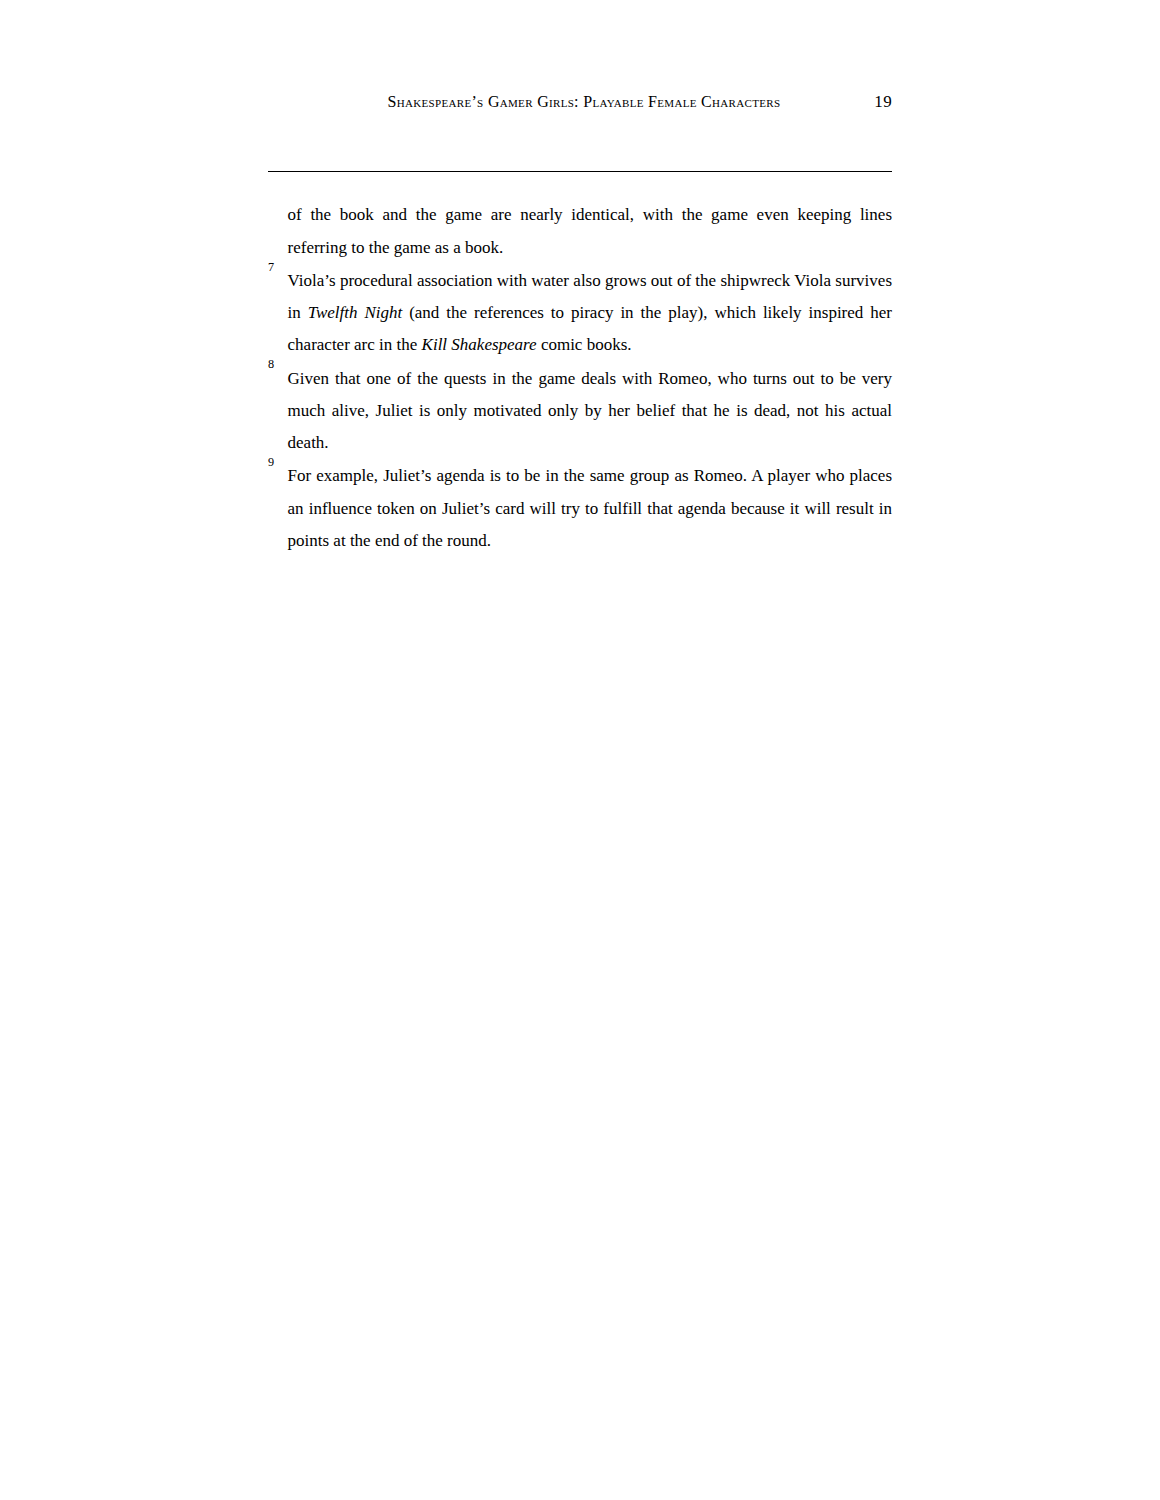Shakespeare’s Gamer Girls: Playable Female Characters 19
of the book and the game are nearly identical, with the game even keeping lines referring to the game as a book.
7 Viola’s procedural association with water also grows out of the shipwreck Viola survives in Twelfth Night (and the references to piracy in the play), which likely inspired her character arc in the Kill Shakespeare comic books.
8 Given that one of the quests in the game deals with Romeo, who turns out to be very much alive, Juliet is only motivated only by her belief that he is dead, not his actual death.
9 For example, Juliet’s agenda is to be in the same group as Romeo. A player who places an influence token on Juliet’s card will try to fulfill that agenda because it will result in points at the end of the round.